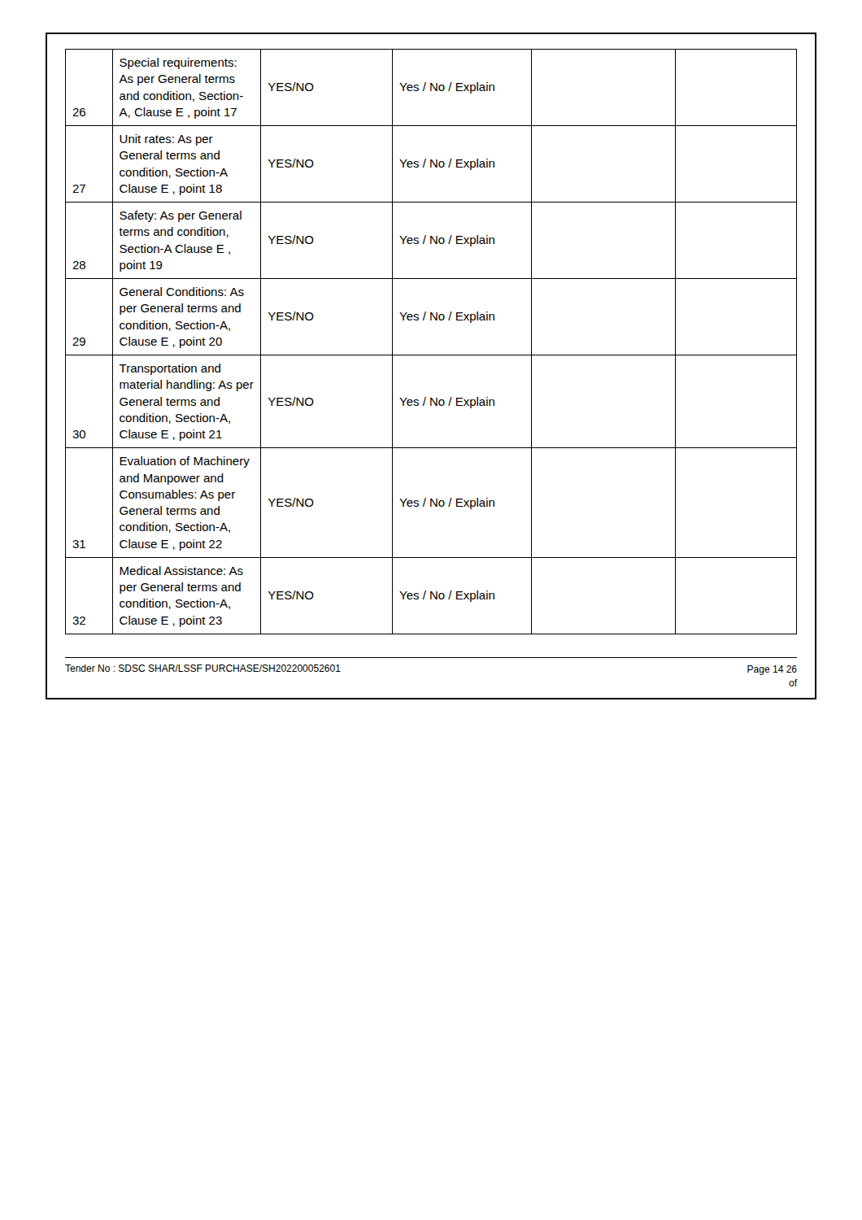| 26 | Special requirements: As per General terms and condition, Section-A, Clause E , point 17 | YES/NO | Yes / No / Explain | | |
| 27 | Unit rates: As per General terms and condition, Section-A Clause E , point 18 | YES/NO | Yes / No / Explain | | |
| 28 | Safety: As per General terms and condition, Section-A Clause E , point 19 | YES/NO | Yes / No / Explain | | |
| 29 | General Conditions: As per General terms and condition, Section-A, Clause E , point 20 | YES/NO | Yes / No / Explain | | |
| 30 | Transportation and material handling: As per General terms and condition, Section-A, Clause E , point 21 | YES/NO | Yes / No / Explain | | |
| 31 | Evaluation of Machinery and Manpower and Consumables: As per General terms and condition, Section-A, Clause E , point 22 | YES/NO | Yes / No / Explain | | |
| 32 | Medical Assistance: As per General terms and condition, Section-A, Clause E , point 23 | YES/NO | Yes / No / Explain | | |
Tender No : SDSC SHAR/LSSF PURCHASE/SH202200052601
Page 14 26
of